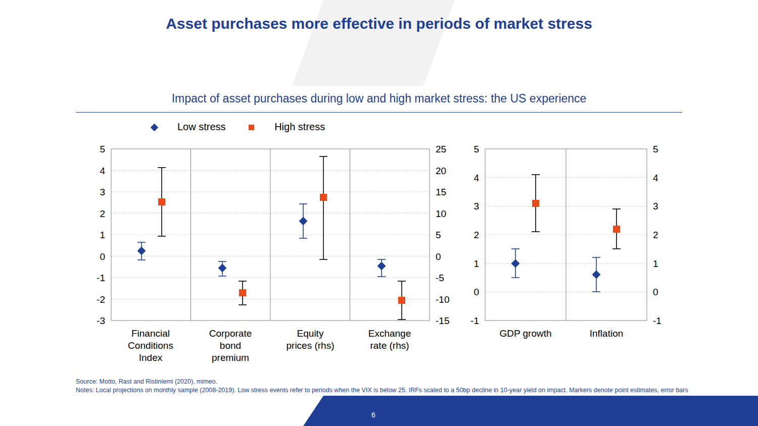Asset purchases more effective in periods of market stress
Impact of asset purchases during low and high market stress: the US experience
Low stress High stress
5 4 3 2 1 0 -1 -2 -3 25 20 15 10 5 0 -5 -10 -15 Financial Conditions Index Corporate bond premium Equity prices (rhs) Exchange rate (rhs) 5 4 3 2 1 0 -1 5 4 3 2 1 0 -1 GDP growth Inflation
Source: Motto, Rast and Ristiniemi (2020), mimeo.
Notes: Local projections on monthly sample (2008-2019). Low stress events refer to periods when the VIX is below 25. IRFs scaled to a 50bp decline in 10-year yield on impact. Markers denote point estimates, error bars
6